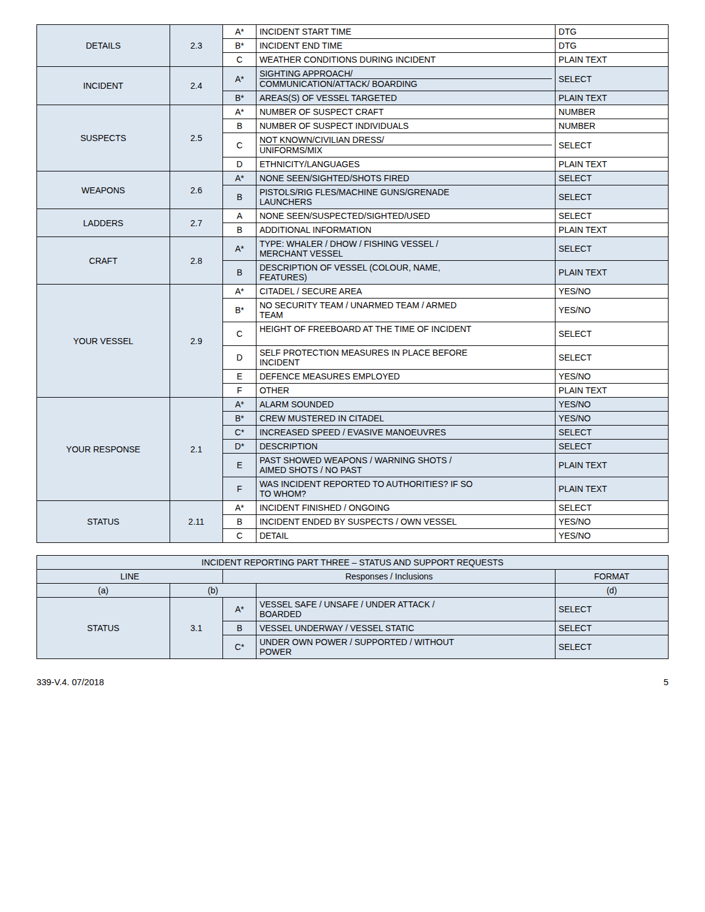| DETAILS | 2.3 | A* | INCIDENT START TIME | DTG |
| B* | INCIDENT END TIME | DTG |
| C | WEATHER CONDITIONS DURING INCIDENT | PLAIN TEXT |
| INCIDENT | 2.4 | A* | SIGHTING APPROACH/ COMMUNICATION/ATTACK/ BOARDING | SELECT |
| B* | AREAS(S) OF VESSEL TARGETED | PLAIN TEXT |
| SUSPECTS | 2.5 | A* | NUMBER OF SUSPECT CRAFT | NUMBER |
| B | NUMBER OF SUSPECT INDIVIDUALS | NUMBER |
| C | NOT KNOWN/CIVILIAN DRESS/ UNIFORMS/MIX | SELECT |
| D | ETHNICITY/LANGUAGES | PLAIN TEXT |
| WEAPONS | 2.6 | A* | NONE SEEN/SIGHTED/SHOTS FIRED | SELECT |
| B | PISTOLS/RIG FLES/MACHINE GUNS/GRENADE LAUNCHERS | SELECT |
| LADDERS | 2.7 | A | NONE SEEN/SUSPECTED/SIGHTED/USED | SELECT |
| B | ADDITIONAL INFORMATION | PLAIN TEXT |
| CRAFT | 2.8 | A* | TYPE: WHALER / DHOW / FISHING VESSEL / MERCHANT VESSEL | SELECT |
| B | DESCRIPTION OF VESSEL (COLOUR, NAME, FEATURES) | PLAIN TEXT |
| YOUR VESSEL | 2.9 | A* | CITADEL / SECURE AREA | YES/NO |
| B* | NO SECURITY TEAM / UNARMED TEAM / ARMED TEAM | YES/NO |
| C | HEIGHT OF FREEBOARD AT THE TIME OF INCIDENT | SELECT |
| D | SELF PROTECTION MEASURES IN PLACE BEFORE INCIDENT | SELECT |
| E | DEFENCE MEASURES EMPLOYED | YES/NO |
| F | OTHER | PLAIN TEXT |
| YOUR RESPONSE | 2.1 | A* | ALARM SOUNDED | YES/NO |
| B* | CREW MUSTERED IN CITADEL | YES/NO |
| C* | INCREASED SPEED / EVASIVE MANOEUVRES | SELECT |
| D* | DESCRIPTION | SELECT |
| E | PAST SHOWED WEAPONS / WARNING SHOTS / AIMED SHOTS / NO PAST | PLAIN TEXT |
| F | WAS INCIDENT REPORTED TO AUTHORITIES? IF SO TO WHOM? | PLAIN TEXT |
| STATUS | 2.11 | A* | INCIDENT FINISHED / ONGOING | SELECT |
| B | INCIDENT ENDED BY SUSPECTS / OWN VESSEL | YES/NO |
| C | DETAIL | YES/NO |
| INCIDENT REPORTING PART THREE – STATUS AND SUPPORT REQUESTS |
| LINE | Responses / Inclusions | FORMAT |
| (a) | (b) | | (d) |
| STATUS | 3.1 | A* | VESSEL SAFE / UNSAFE / UNDER ATTACK / BOARDED | SELECT |
| B | VESSEL UNDERWAY / VESSEL STATIC | SELECT |
| C* | UNDER OWN POWER / SUPPORTED / WITHOUT POWER | SELECT |
339-V.4. 07/2018 5